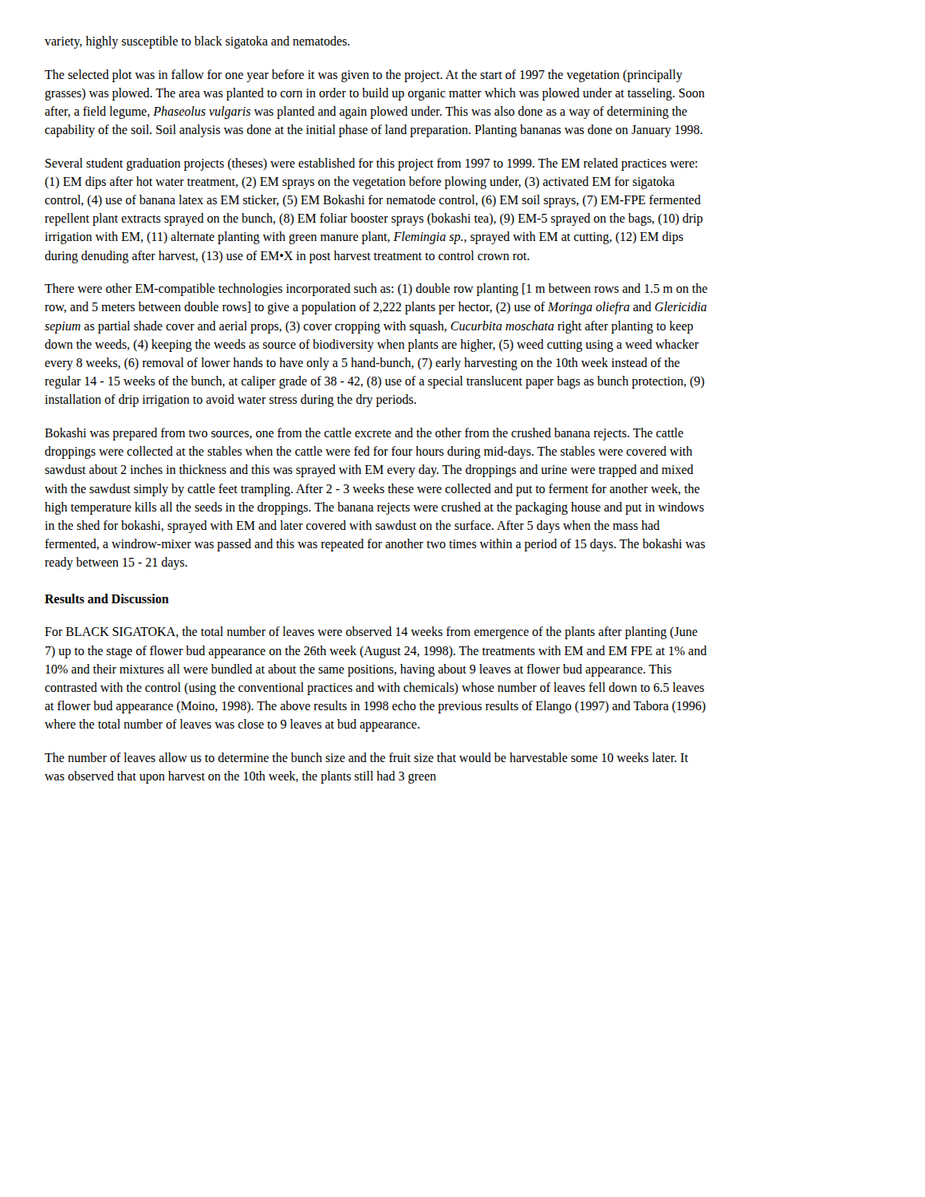variety, highly susceptible to black sigatoka and nematodes.
The selected plot was in fallow for one year before it was given to the project. At the start of 1997 the vegetation (principally grasses) was plowed. The area was planted to corn in order to build up organic matter which was plowed under at tasseling. Soon after, a field legume, Phaseolus vulgaris was planted and again plowed under. This was also done as a way of determining the capability of the soil. Soil analysis was done at the initial phase of land preparation. Planting bananas was done on January 1998.
Several student graduation projects (theses) were established for this project from 1997 to 1999. The EM related practices were: (1) EM dips after hot water treatment, (2) EM sprays on the vegetation before plowing under, (3) activated EM for sigatoka control, (4) use of banana latex as EM sticker, (5) EM Bokashi for nematode control, (6) EM soil sprays, (7) EM-FPE fermented repellent plant extracts sprayed on the bunch, (8) EM foliar booster sprays (bokashi tea), (9) EM-5 sprayed on the bags, (10) drip irrigation with EM, (11) alternate planting with green manure plant, Flemingia sp., sprayed with EM at cutting, (12) EM dips during denuding after harvest, (13) use of EM•X in post harvest treatment to control crown rot.
There were other EM-compatible technologies incorporated such as: (1) double row planting [1 m between rows and 1.5 m on the row, and 5 meters between double rows] to give a population of 2,222 plants per hector, (2) use of Moringa oliefra and Glericidia sepium as partial shade cover and aerial props, (3) cover cropping with squash, Cucurbita moschata right after planting to keep down the weeds, (4) keeping the weeds as source of biodiversity when plants are higher, (5) weed cutting using a weed whacker every 8 weeks, (6) removal of lower hands to have only a 5 hand-bunch, (7) early harvesting on the 10th week instead of the regular 14 - 15 weeks of the bunch, at caliper grade of 38 - 42, (8) use of a special translucent paper bags as bunch protection, (9) installation of drip irrigation to avoid water stress during the dry periods.
Bokashi was prepared from two sources, one from the cattle excrete and the other from the crushed banana rejects. The cattle droppings were collected at the stables when the cattle were fed for four hours during mid-days. The stables were covered with sawdust about 2 inches in thickness and this was sprayed with EM every day. The droppings and urine were trapped and mixed with the sawdust simply by cattle feet trampling. After 2 - 3 weeks these were collected and put to ferment for another week, the high temperature kills all the seeds in the droppings. The banana rejects were crushed at the packaging house and put in windows in the shed for bokashi, sprayed with EM and later covered with sawdust on the surface. After 5 days when the mass had fermented, a windrow-mixer was passed and this was repeated for another two times within a period of 15 days. The bokashi was ready between 15 - 21 days.
Results and Discussion
For BLACK SIGATOKA, the total number of leaves were observed 14 weeks from emergence of the plants after planting (June 7) up to the stage of flower bud appearance on the 26th week (August 24, 1998). The treatments with EM and EM FPE at 1% and 10% and their mixtures all were bundled at about the same positions, having about 9 leaves at flower bud appearance. This contrasted with the control (using the conventional practices and with chemicals) whose number of leaves fell down to 6.5 leaves at flower bud appearance (Moino, 1998). The above results in 1998 echo the previous results of Elango (1997) and Tabora (1996) where the total number of leaves was close to 9 leaves at bud appearance.
The number of leaves allow us to determine the bunch size and the fruit size that would be harvestable some 10 weeks later. It was observed that upon harvest on the 10th week, the plants still had 3 green